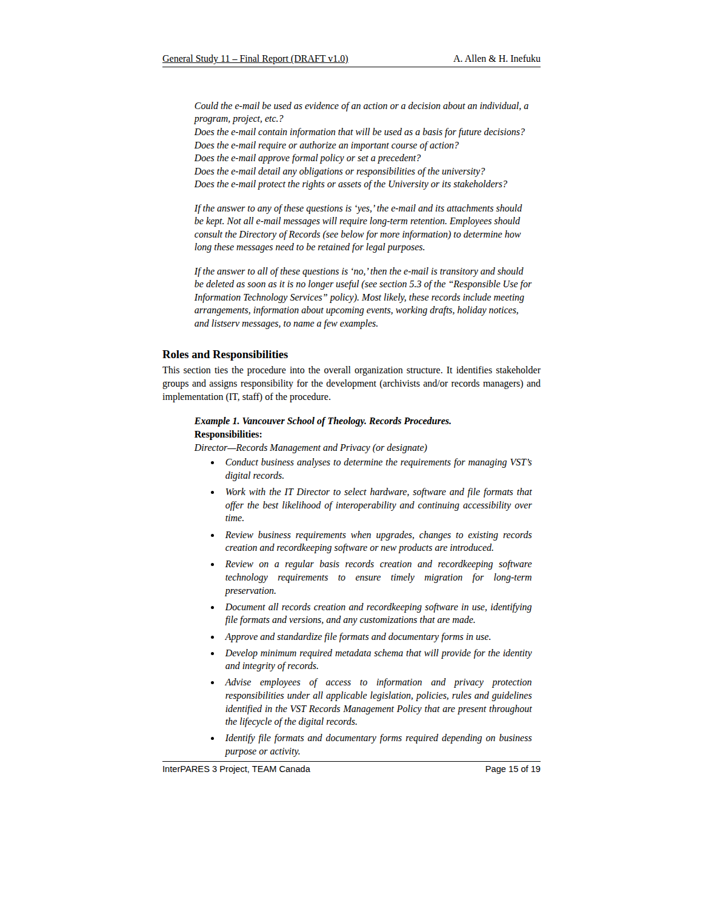General Study 11 – Final Report (DRAFT v1.0)
A. Allen & H. Inefuku
Could the e-mail be used as evidence of an action or a decision about an individual, a program, project, etc.?
Does the e-mail contain information that will be used as a basis for future decisions?
Does the e-mail require or authorize an important course of action?
Does the e-mail approve formal policy or set a precedent?
Does the e-mail detail any obligations or responsibilities of the university?
Does the e-mail protect the rights or assets of the University or its stakeholders?
If the answer to any of these questions is ‘yes,’ the e-mail and its attachments should be kept. Not all e-mail messages will require long-term retention. Employees should consult the Directory of Records (see below for more information) to determine how long these messages need to be retained for legal purposes.
If the answer to all of these questions is ‘no,’ then the e-mail is transitory and should be deleted as soon as it is no longer useful (see section 5.3 of the “Responsible Use for Information Technology Services” policy). Most likely, these records include meeting arrangements, information about upcoming events, working drafts, holiday notices, and listserv messages, to name a few examples.
Roles and Responsibilities
This section ties the procedure into the overall organization structure. It identifies stakeholder groups and assigns responsibility for the development (archivists and/or records managers) and implementation (IT, staff) of the procedure.
Example 1. Vancouver School of Theology. Records Procedures.
Responsibilities:
Director—Records Management and Privacy (or designate)
Conduct business analyses to determine the requirements for managing VST’s digital records.
Work with the IT Director to select hardware, software and file formats that offer the best likelihood of interoperability and continuing accessibility over time.
Review business requirements when upgrades, changes to existing records creation and recordkeeping software or new products are introduced.
Review on a regular basis records creation and recordkeeping software technology requirements to ensure timely migration for long-term preservation.
Document all records creation and recordkeeping software in use, identifying file formats and versions, and any customizations that are made.
Approve and standardize file formats and documentary forms in use.
Develop minimum required metadata schema that will provide for the identity and integrity of records.
Advise employees of access to information and privacy protection responsibilities under all applicable legislation, policies, rules and guidelines identified in the VST Records Management Policy that are present throughout the lifecycle of the digital records.
Identify file formats and documentary forms required depending on business purpose or activity.
InterPARES 3 Project, TEAM Canada
Page 15 of 19